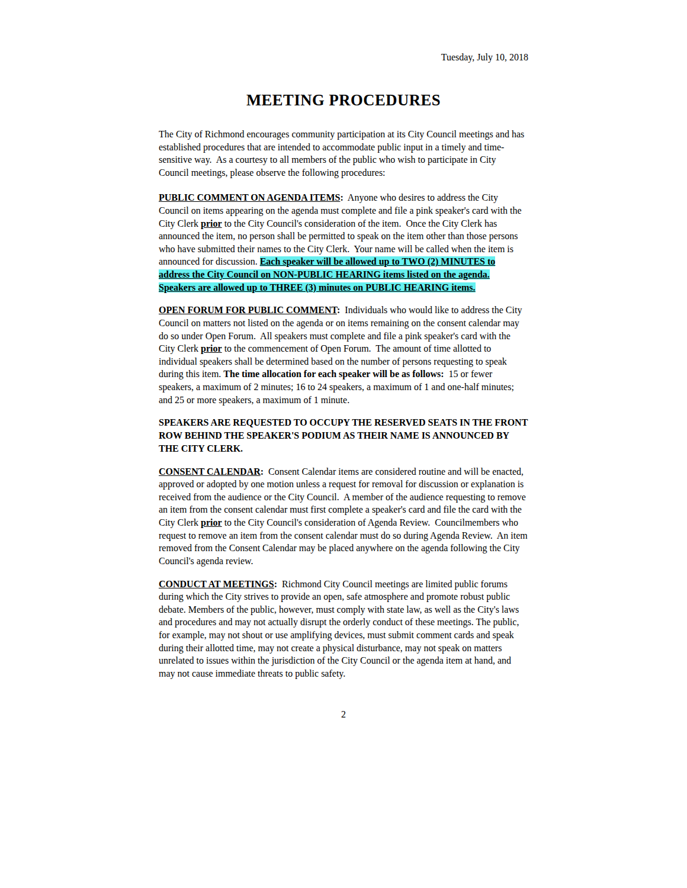Tuesday, July 10, 2018
MEETING PROCEDURES
The City of Richmond encourages community participation at its City Council meetings and has established procedures that are intended to accommodate public input in a timely and time-sensitive way. As a courtesy to all members of the public who wish to participate in City Council meetings, please observe the following procedures:
PUBLIC COMMENT ON AGENDA ITEMS: Anyone who desires to address the City Council on items appearing on the agenda must complete and file a pink speaker's card with the City Clerk prior to the City Council's consideration of the item. Once the City Clerk has announced the item, no person shall be permitted to speak on the item other than those persons who have submitted their names to the City Clerk. Your name will be called when the item is announced for discussion. Each speaker will be allowed up to TWO (2) MINUTES to address the City Council on NON-PUBLIC HEARING items listed on the agenda. Speakers are allowed up to THREE (3) minutes on PUBLIC HEARING items.
OPEN FORUM FOR PUBLIC COMMENT: Individuals who would like to address the City Council on matters not listed on the agenda or on items remaining on the consent calendar may do so under Open Forum. All speakers must complete and file a pink speaker's card with the City Clerk prior to the commencement of Open Forum. The amount of time allotted to individual speakers shall be determined based on the number of persons requesting to speak during this item. The time allocation for each speaker will be as follows: 15 or fewer speakers, a maximum of 2 minutes; 16 to 24 speakers, a maximum of 1 and one-half minutes; and 25 or more speakers, a maximum of 1 minute.
SPEAKERS ARE REQUESTED TO OCCUPY THE RESERVED SEATS IN THE FRONT ROW BEHIND THE SPEAKER'S PODIUM AS THEIR NAME IS ANNOUNCED BY THE CITY CLERK.
CONSENT CALENDAR: Consent Calendar items are considered routine and will be enacted, approved or adopted by one motion unless a request for removal for discussion or explanation is received from the audience or the City Council. A member of the audience requesting to remove an item from the consent calendar must first complete a speaker's card and file the card with the City Clerk prior to the City Council's consideration of Agenda Review. Councilmembers who request to remove an item from the consent calendar must do so during Agenda Review. An item removed from the Consent Calendar may be placed anywhere on the agenda following the City Council's agenda review.
CONDUCT AT MEETINGS: Richmond City Council meetings are limited public forums during which the City strives to provide an open, safe atmosphere and promote robust public debate. Members of the public, however, must comply with state law, as well as the City's laws and procedures and may not actually disrupt the orderly conduct of these meetings. The public, for example, may not shout or use amplifying devices, must submit comment cards and speak during their allotted time, may not create a physical disturbance, may not speak on matters unrelated to issues within the jurisdiction of the City Council or the agenda item at hand, and may not cause immediate threats to public safety.
2